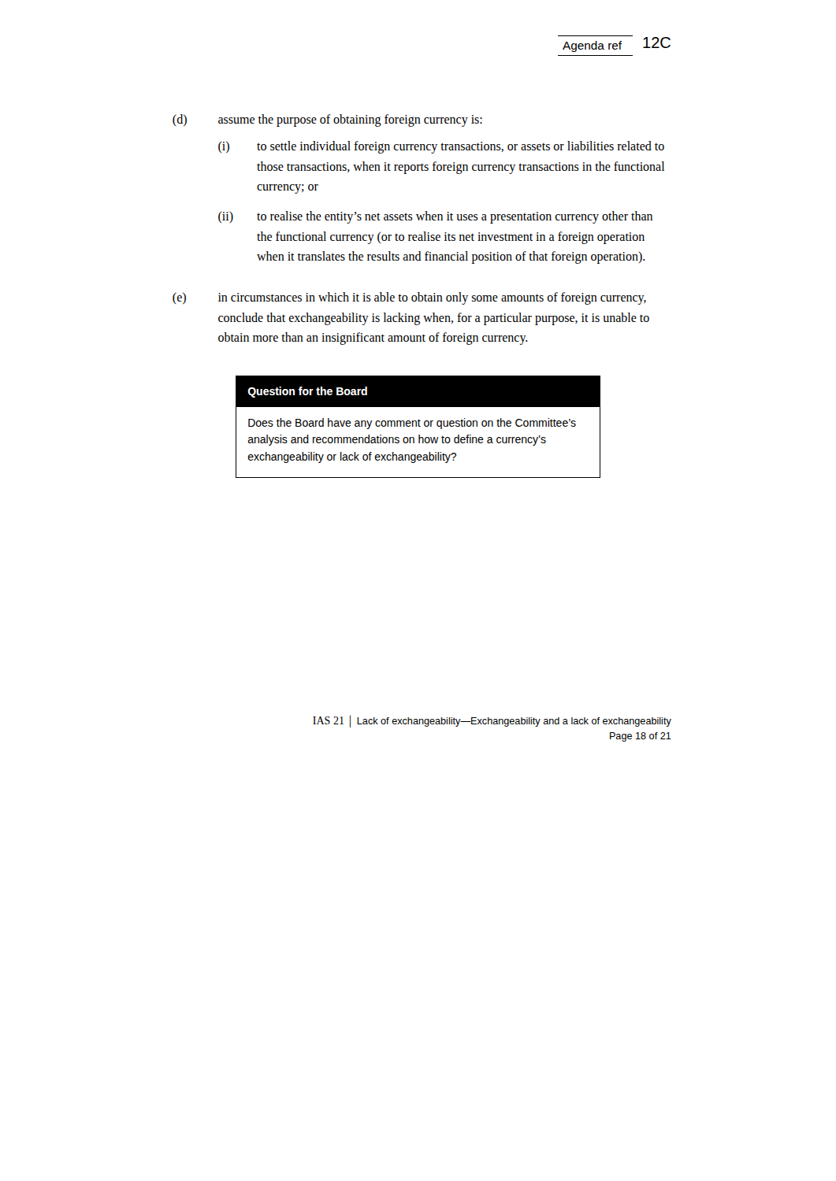Agenda ref
12C
(d)
assume the purpose of obtaining foreign currency is:
(i)
to settle individual foreign currency transactions, or assets or liabilities related to those transactions, when it reports foreign currency transactions in the functional currency; or
(ii)
to realise the entity’s net assets when it uses a presentation currency other than the functional currency (or to realise its net investment in a foreign operation when it translates the results and financial position of that foreign operation).
(e)
in circumstances in which it is able to obtain only some amounts of foreign currency, conclude that exchangeability is lacking when, for a particular purpose, it is unable to obtain more than an insignificant amount of foreign currency.
Question for the Board
Does the Board have any comment or question on the Committee’s analysis and recommendations on how to define a currency’s exchangeability or lack of exchangeability?
IAS 21│Lack of exchangeability—Exchangeability and a lack of exchangeability
Page 18 of 21